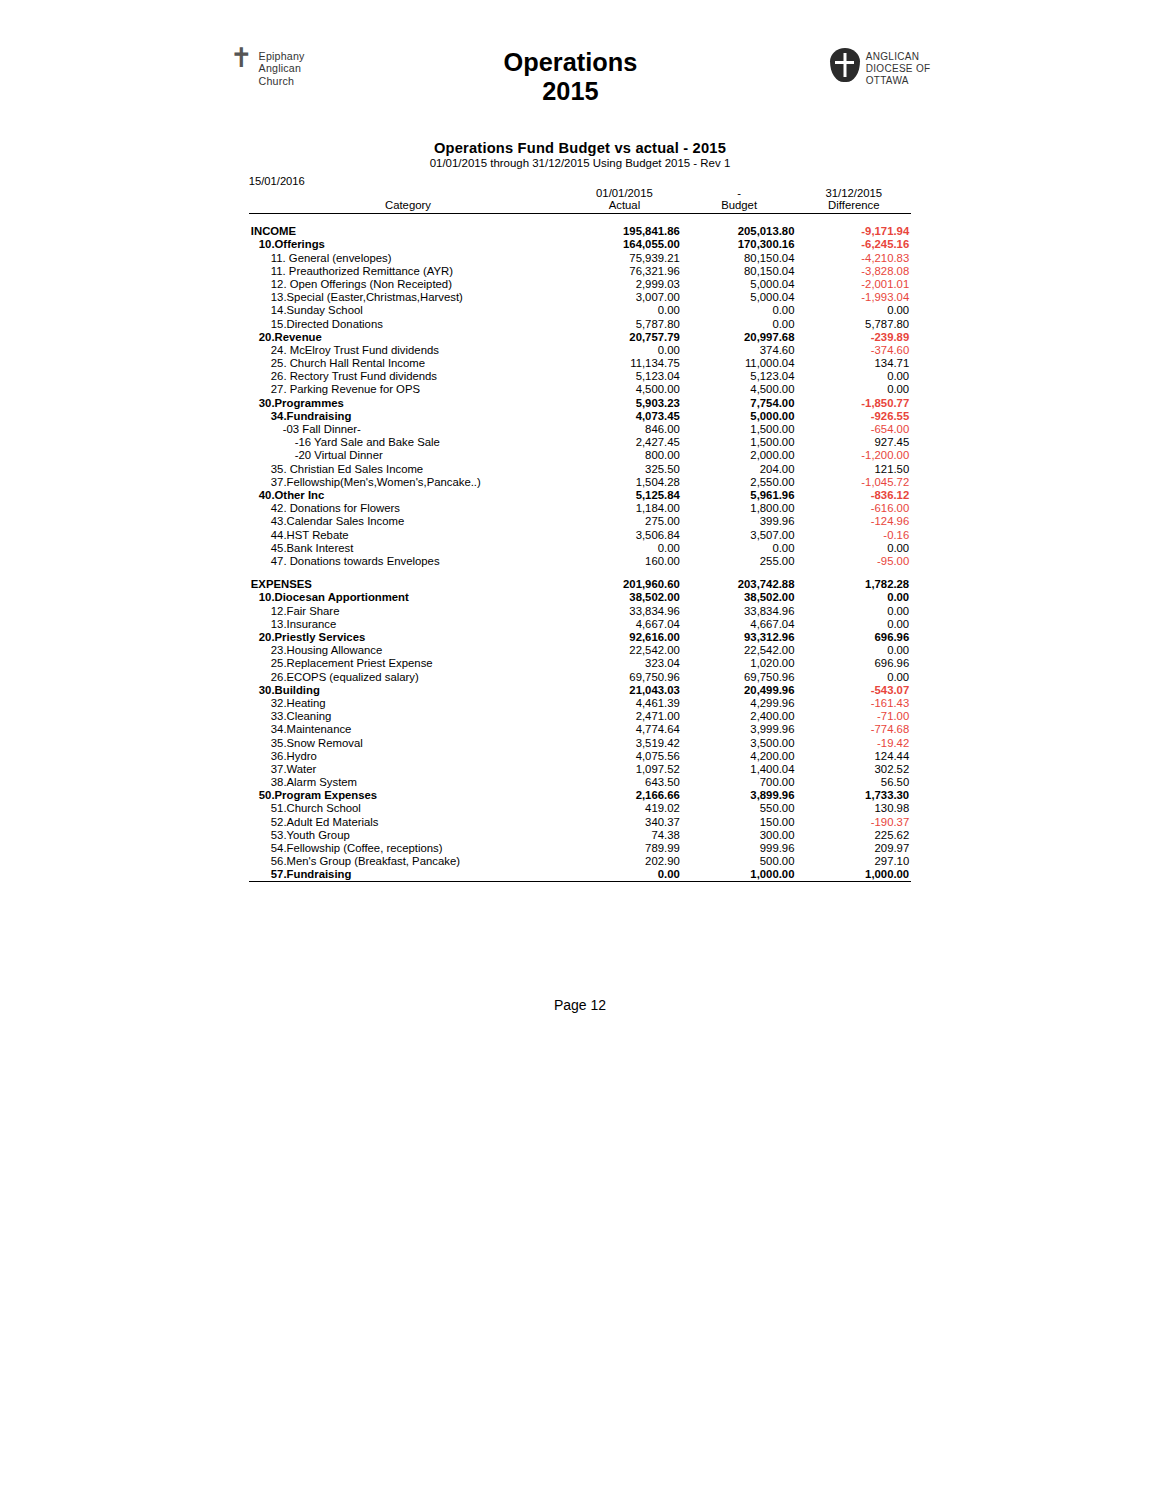✝ Epiphany
Anglican
Church
Operations
2015
Anglican
Diocese of
Ottawa
Operations Fund Budget vs actual - 2015
01/01/2015 through 31/12/2015 Using Budget 2015 - Rev 1
15/01/2016
| Category | 01/01/2015 Actual | - Budget | 31/12/2015 Difference |
| --- | --- | --- | --- |
| INCOME | 195,841.86 | 205,013.80 | -9,171.94 |
| 10.Offerings | 164,055.00 | 170,300.16 | -6,245.16 |
| 11. General (envelopes) | 75,939.21 | 80,150.04 | -4,210.83 |
| 11. Preauthorized Remittance (AYR) | 76,321.96 | 80,150.04 | -3,828.08 |
| 12. Open Offerings (Non Receipted) | 2,999.03 | 5,000.04 | -2,001.01 |
| 13.Special (Easter,Christmas,Harvest) | 3,007.00 | 5,000.04 | -1,993.04 |
| 14.Sunday School | 0.00 | 0.00 | 0.00 |
| 15.Directed Donations | 5,787.80 | 0.00 | 5,787.80 |
| 20.Revenue | 20,757.79 | 20,997.68 | -239.89 |
| 24. McElroy Trust Fund dividends | 0.00 | 374.60 | -374.60 |
| 25. Church Hall Rental Income | 11,134.75 | 11,000.04 | 134.71 |
| 26. Rectory Trust Fund dividends | 5,123.04 | 5,123.04 | 0.00 |
| 27. Parking Revenue for OPS | 4,500.00 | 4,500.00 | 0.00 |
| 30.Programmes | 5,903.23 | 7,754.00 | -1,850.77 |
| 34.Fundraising | 4,073.45 | 5,000.00 | -926.55 |
| -03 Fall Dinner- | 846.00 | 1,500.00 | -654.00 |
| -16 Yard Sale and Bake Sale | 2,427.45 | 1,500.00 | 927.45 |
| -20 Virtual Dinner | 800.00 | 2,000.00 | -1,200.00 |
| 35. Christian Ed Sales Income | 325.50 | 204.00 | 121.50 |
| 37.Fellowship(Men's,Women's,Pancake..) | 1,504.28 | 2,550.00 | -1,045.72 |
| 40.Other Inc | 5,125.84 | 5,961.96 | -836.12 |
| 42. Donations for Flowers | 1,184.00 | 1,800.00 | -616.00 |
| 43.Calendar Sales Income | 275.00 | 399.96 | -124.96 |
| 44.HST Rebate | 3,506.84 | 3,507.00 | -0.16 |
| 45.Bank Interest | 0.00 | 0.00 | 0.00 |
| 47. Donations towards Envelopes | 160.00 | 255.00 | -95.00 |
| EXPENSES | 201,960.60 | 203,742.88 | 1,782.28 |
| 10.Diocesan Apportionment | 38,502.00 | 38,502.00 | 0.00 |
| 12.Fair Share | 33,834.96 | 33,834.96 | 0.00 |
| 13.Insurance | 4,667.04 | 4,667.04 | 0.00 |
| 20.Priestly Services | 92,616.00 | 93,312.96 | 696.96 |
| 23.Housing Allowance | 22,542.00 | 22,542.00 | 0.00 |
| 25.Replacement Priest Expense | 323.04 | 1,020.00 | 696.96 |
| 26.ECOPS (equalized salary) | 69,750.96 | 69,750.96 | 0.00 |
| 30.Building | 21,043.03 | 20,499.96 | -543.07 |
| 32.Heating | 4,461.39 | 4,299.96 | -161.43 |
| 33.Cleaning | 2,471.00 | 2,400.00 | -71.00 |
| 34.Maintenance | 4,774.64 | 3,999.96 | -774.68 |
| 35.Snow Removal | 3,519.42 | 3,500.00 | -19.42 |
| 36.Hydro | 4,075.56 | 4,200.00 | 124.44 |
| 37.Water | 1,097.52 | 1,400.04 | 302.52 |
| 38.Alarm System | 643.50 | 700.00 | 56.50 |
| 50.Program Expenses | 2,166.66 | 3,899.96 | 1,733.30 |
| 51.Church School | 419.02 | 550.00 | 130.98 |
| 52.Adult Ed Materials | 340.37 | 150.00 | -190.37 |
| 53.Youth Group | 74.38 | 300.00 | 225.62 |
| 54.Fellowship (Coffee, receptions) | 789.99 | 999.96 | 209.97 |
| 56.Men's Group (Breakfast, Pancake) | 202.90 | 500.00 | 297.10 |
| 57.Fundraising | 0.00 | 1,000.00 | 1,000.00 |
Page 12